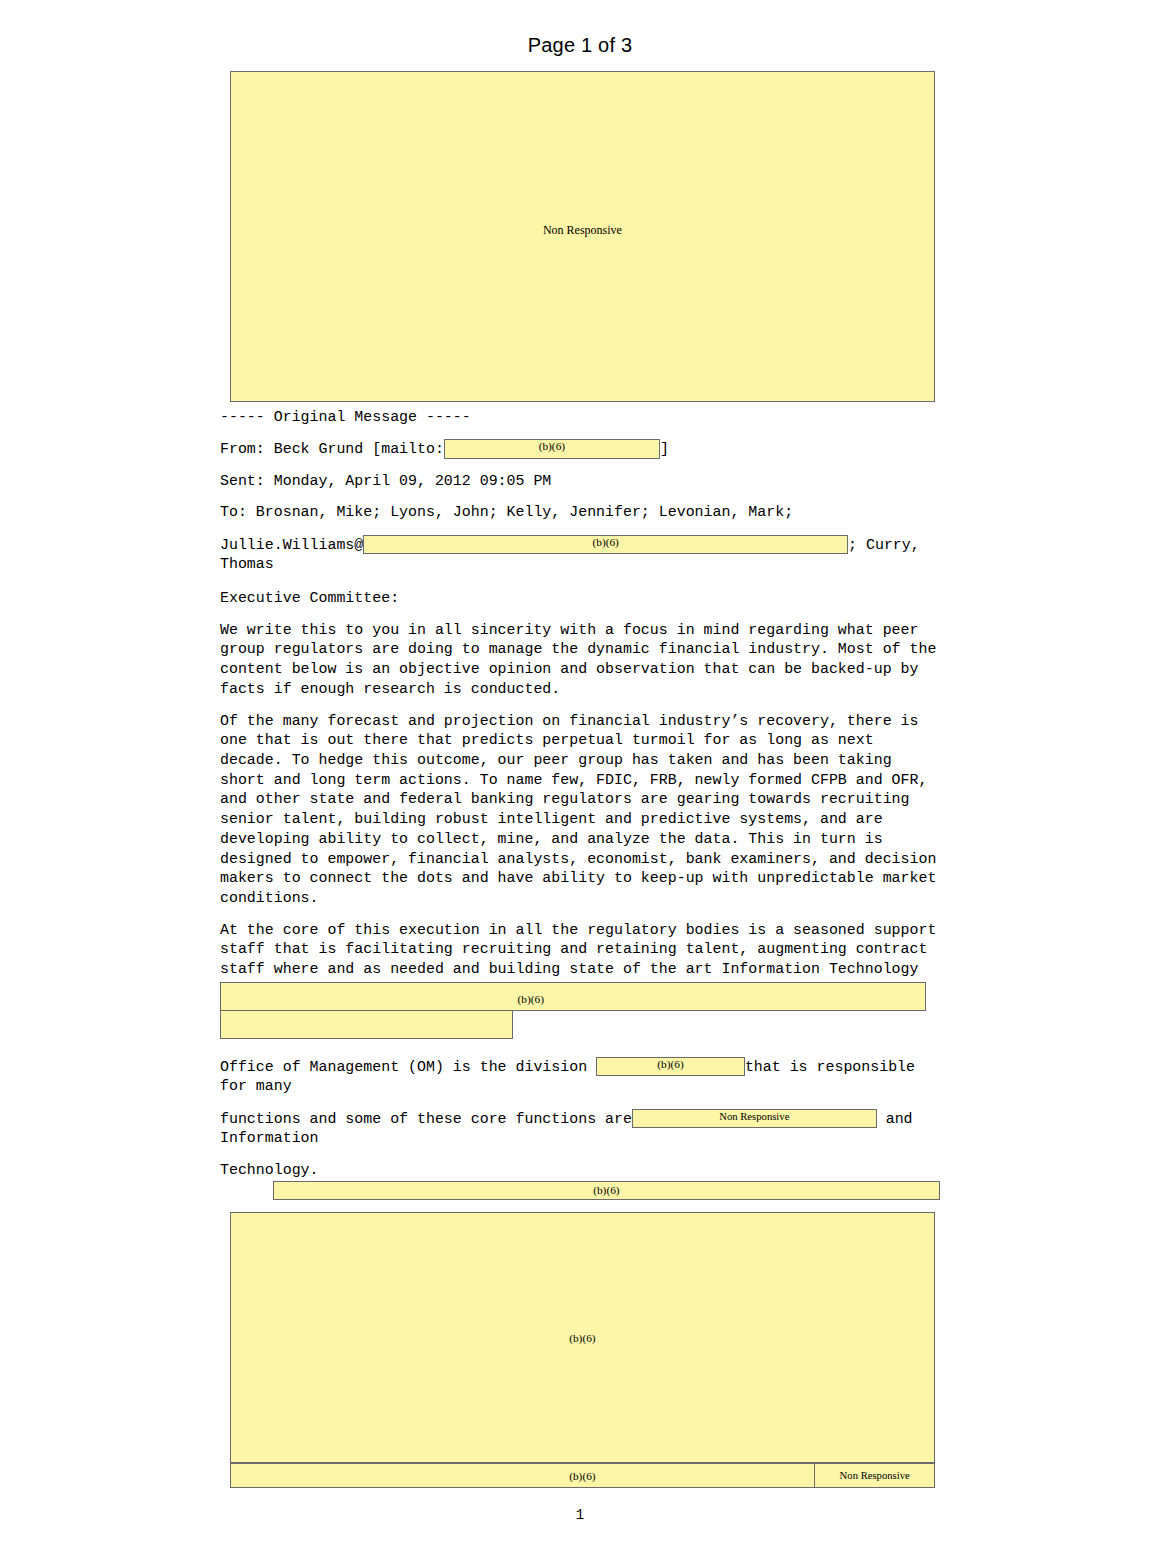Page 1 of 3
Non Responsive
----- Original Message -----
From: Beck Grund [mailto:(b)(6)]
Sent: Monday, April 09, 2012 09:05 PM
To: Brosnan, Mike; Lyons, John; Kelly, Jennifer; Levonian, Mark;
Jullie.Williams@(b)(6); Curry, Thomas
Executive Committee:
We write this to you in all sincerity with a focus in mind regarding what peer group regulators are doing to manage the dynamic financial industry. Most of the content below is an objective opinion and observation that can be backed-up by facts if enough research is conducted.
Of the many forecast and projection on financial industry’s recovery, there is one that is out there that predicts perpetual turmoil for as long as next decade. To hedge this outcome, our peer group has taken and has been taking short and long term actions. To name few, FDIC, FRB, newly formed CFPB and OFR, and other state and federal banking regulators are gearing towards recruiting senior talent, building robust intelligent and predictive systems, and are developing ability to collect, mine, and analyze the data. This in turn is designed to empower, financial analysts, economist, bank examiners, and decision makers to connect the dots and have ability to keep-up with unpredictable market conditions.
At the core of this execution in all the regulatory bodies is a seasoned support staff that is facilitating recruiting and retaining talent, augmenting contract staff where and as needed and building state of the art Information Technology division.
(b)(6)
Office of Management (OM) is the division (b)(6) that is responsible for many
functions and some of these core functions areNon Responsive and Information
Technology.(b)(6)
(b)(6)
(b)(6) Non Responsive
1